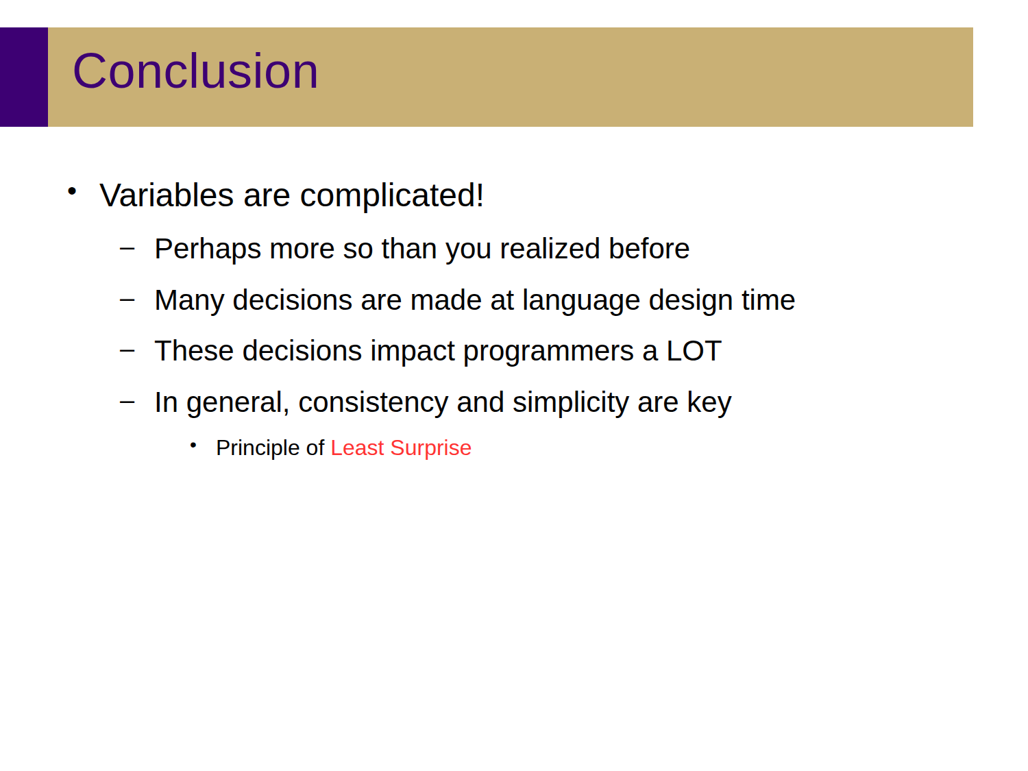Conclusion
Variables are complicated!
Perhaps more so than you realized before
Many decisions are made at language design time
These decisions impact programmers a LOT
In general, consistency and simplicity are key
Principle of Least Surprise